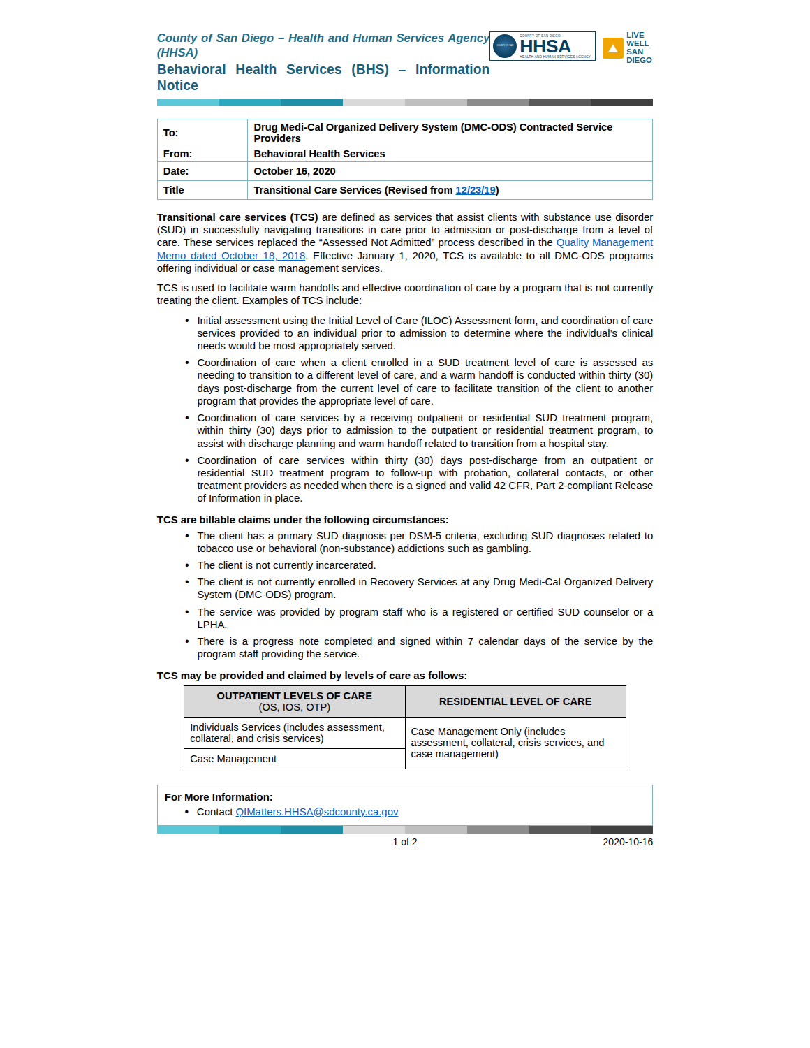County of San Diego – Health and Human Services Agency (HHSA)
Behavioral Health Services (BHS) – Information Notice
County of San Diego
HHSA
Health and Human Services Agency
Live Well San Diego
| To: | Drug Medi-Cal Organized Delivery System (DMC-ODS) Contracted Service Providers |
| From: | Behavioral Health Services |
| Date: | October 16, 2020 |
| Title | Transitional Care Services (Revised from 12/23/19 ) |
Transitional care services (TCS) are defined as services that assist clients with substance use disorder (SUD) in successfully navigating transitions in care prior to admission or post-discharge from a level of care. These services replaced the “Assessed Not Admitted” process described in the Quality Management Memo dated October 18, 2018. Effective January 1, 2020, TCS is available to all DMC-ODS programs offering individual or case management services.
TCS is used to facilitate warm handoffs and effective coordination of care by a program that is not currently treating the client. Examples of TCS include:
Initial assessment using the Initial Level of Care (ILOC) Assessment form, and coordination of care services provided to an individual prior to admission to determine where the individual’s clinical needs would be most appropriately served.
Coordination of care when a client enrolled in a SUD treatment level of care is assessed as needing to transition to a different level of care, and a warm handoff is conducted within thirty (30) days post-discharge from the current level of care to facilitate transition of the client to another program that provides the appropriate level of care.
Coordination of care services by a receiving outpatient or residential SUD treatment program, within thirty (30) days prior to admission to the outpatient or residential treatment program, to assist with discharge planning and warm handoff related to transition from a hospital stay.
Coordination of care services within thirty (30) days post-discharge from an outpatient or residential SUD treatment program to follow-up with probation, collateral contacts, or other treatment providers as needed when there is a signed and valid 42 CFR, Part 2-compliant Release of Information in place.
TCS are billable claims under the following circumstances:
The client has a primary SUD diagnosis per DSM-5 criteria, excluding SUD diagnoses related to tobacco use or behavioral (non-substance) addictions such as gambling.
The client is not currently incarcerated.
The client is not currently enrolled in Recovery Services at any Drug Medi-Cal Organized Delivery System (DMC-ODS) program.
The service was provided by program staff who is a registered or certified SUD counselor or a LPHA.
There is a progress note completed and signed within 7 calendar days of the service by the program staff providing the service.
TCS may be provided and claimed by levels of care as follows:
| OUTPATIENT LEVELS OF CARE (OS, IOS, OTP) | RESIDENTIAL LEVEL OF CARE |
| --- | --- |
| Individuals Services (includes assessment, collateral, and crisis services) | Case Management Only (includes assessment, collateral, crisis services, and case management) |
| Case Management |
For More Information:
Contact QIMatters.HHSA@sdcounty.ca.gov
1 of 2
2020-10-16